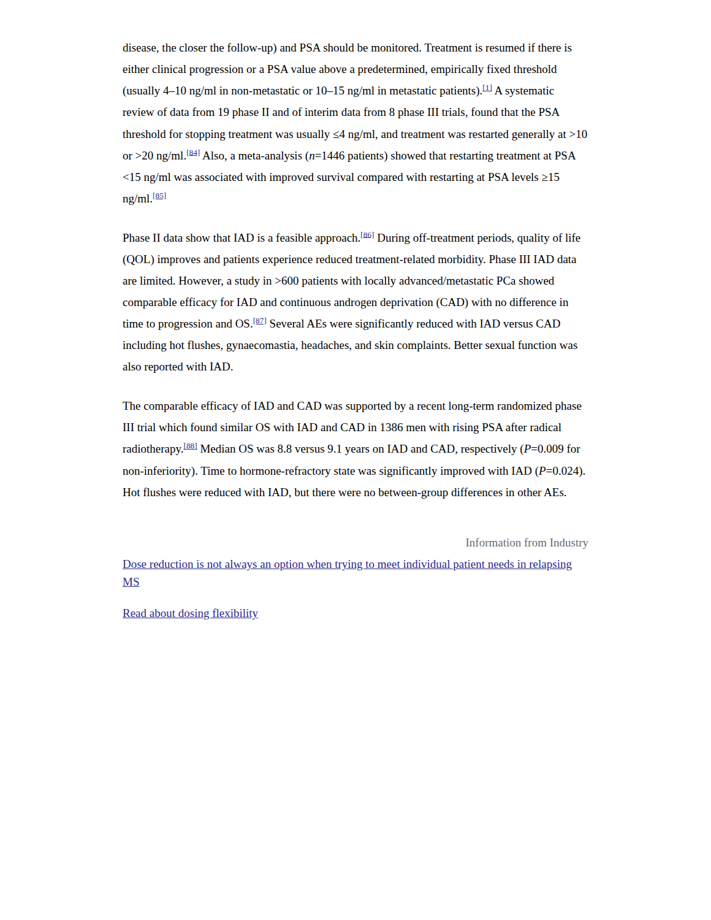disease, the closer the follow-up) and PSA should be monitored. Treatment is resumed if there is either clinical progression or a PSA value above a predetermined, empirically fixed threshold (usually 4–10 ng/ml in non-metastatic or 10–15 ng/ml in metastatic patients).[1] A systematic review of data from 19 phase II and of interim data from 8 phase III trials, found that the PSA threshold for stopping treatment was usually ≤4 ng/ml, and treatment was restarted generally at >10 or >20 ng/ml.[84] Also, a meta-analysis (n=1446 patients) showed that restarting treatment at PSA <15 ng/ml was associated with improved survival compared with restarting at PSA levels ≥15 ng/ml.[85]
Phase II data show that IAD is a feasible approach.[86] During off-treatment periods, quality of life (QOL) improves and patients experience reduced treatment-related morbidity. Phase III IAD data are limited. However, a study in >600 patients with locally advanced/metastatic PCa showed comparable efficacy for IAD and continuous androgen deprivation (CAD) with no difference in time to progression and OS.[87] Several AEs were significantly reduced with IAD versus CAD including hot flushes, gynaecomastia, headaches, and skin complaints. Better sexual function was also reported with IAD.
The comparable efficacy of IAD and CAD was supported by a recent long-term randomized phase III trial which found similar OS with IAD and CAD in 1386 men with rising PSA after radical radiotherapy.[88] Median OS was 8.8 versus 9.1 years on IAD and CAD, respectively (P=0.009 for non-inferiority). Time to hormone-refractory state was significantly improved with IAD (P=0.024). Hot flushes were reduced with IAD, but there were no between-group differences in other AEs.
Information from Industry
Dose reduction is not always an option when trying to meet individual patient needs in relapsing MS
Read about dosing flexibility